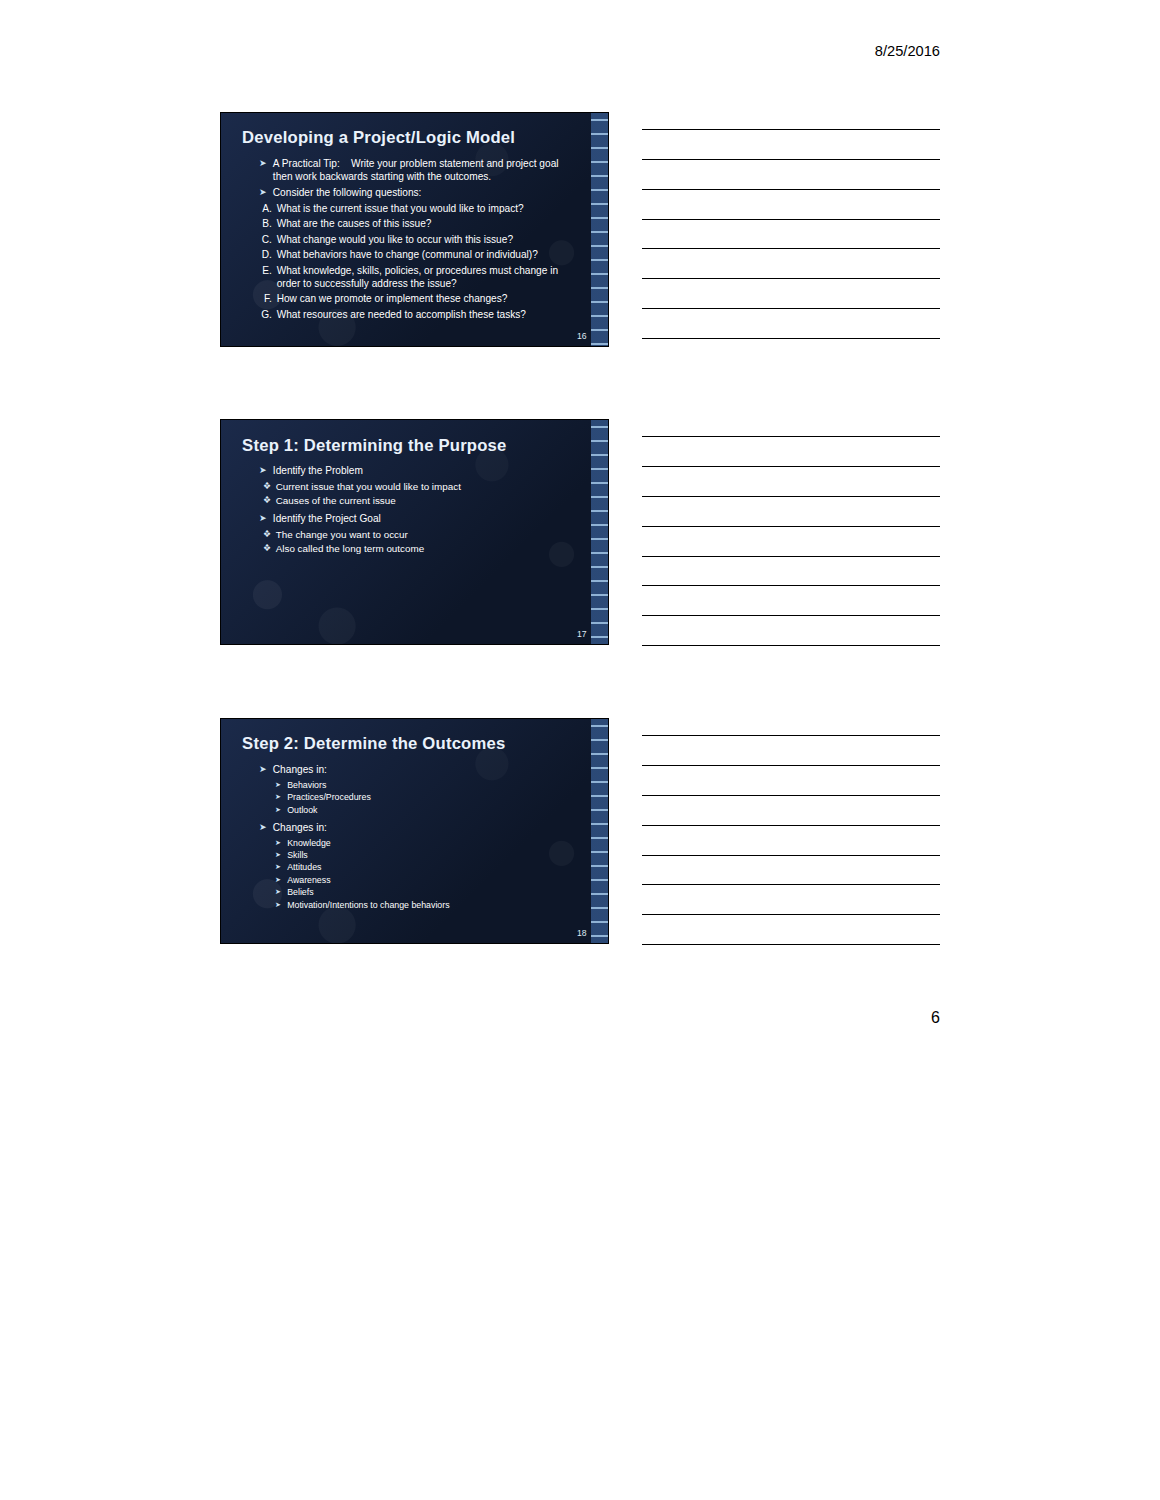8/25/2016
Developing a Project/Logic Model
A Practical Tip: Write your problem statement and project goal then work backwards starting with the outcomes.
Consider the following questions:
What is the current issue that you would like to impact?
What are the causes of this issue?
What change would you like to occur with this issue?
What behaviors have to change (communal or individual)?
What knowledge, skills, policies, or procedures must change in order to successfully address the issue?
How can we promote or implement these changes?
What resources are needed to accomplish these tasks?
16
Step 1: Determining the Purpose
Identify the Problem
Current issue that you would like to impact
Causes of the current issue
Identify the Project Goal
The change you want to occur
Also called the long term outcome
17
Step 2: Determine the Outcomes
Changes in:
Behaviors
Practices/Procedures
Outlook
Changes in:
Knowledge
Skills
Attitudes
Awareness
Beliefs
Motivation/Intentions to change behaviors
18
6